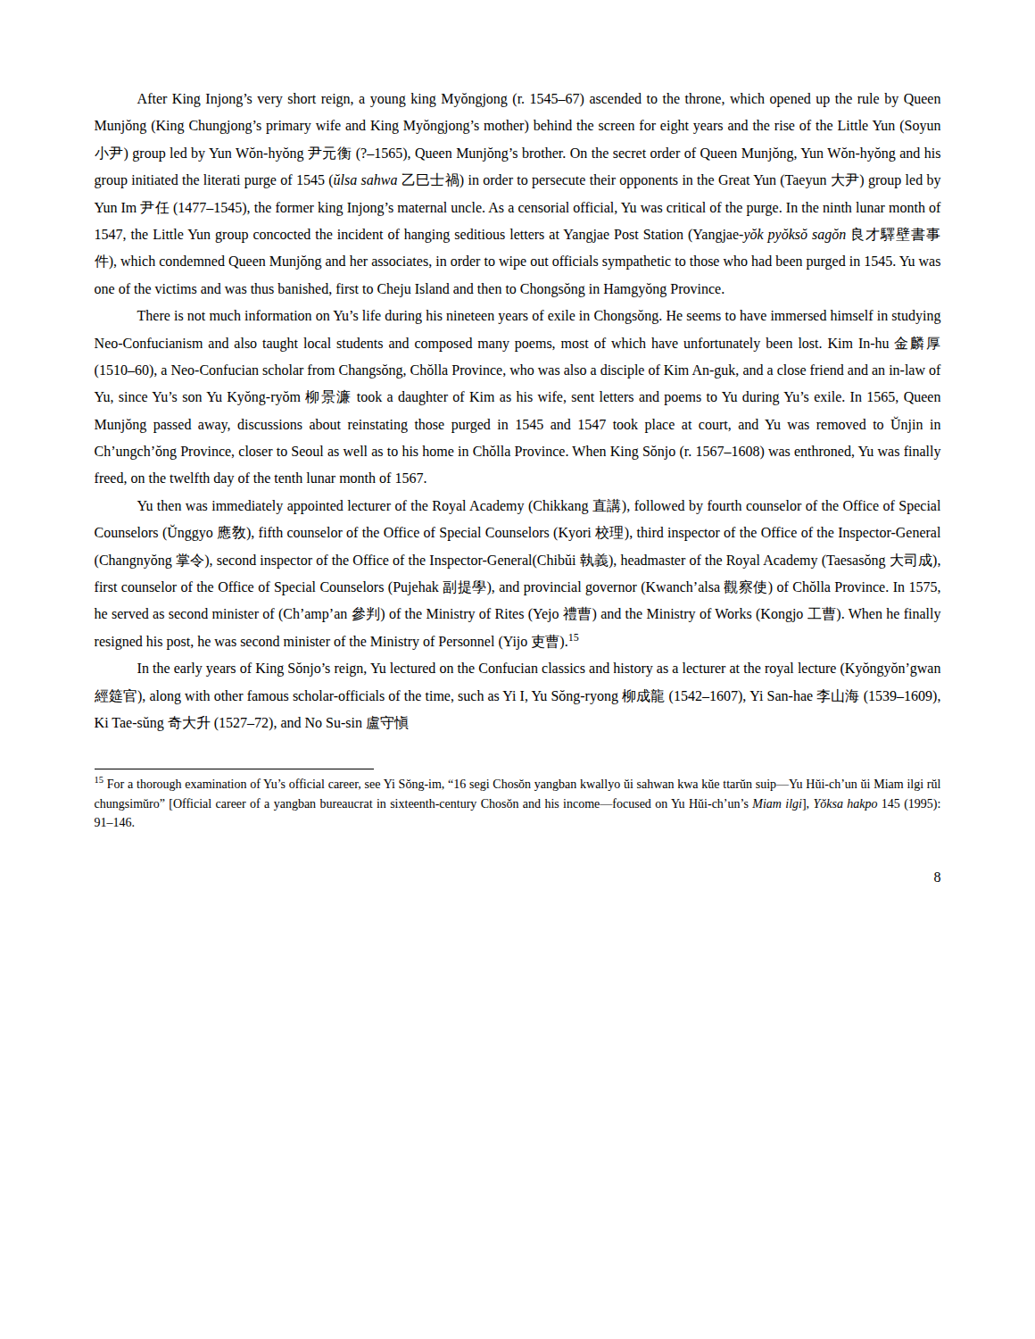After King Injong’s very short reign, a young king Myŏngjong (r. 1545–67) ascended to the throne, which opened up the rule by Queen Munjŏng (King Chungjong’s primary wife and King Myŏngjong’s mother) behind the screen for eight years and the rise of the Little Yun (Soyun 小尹) group led by Yun Wŏn-hyŏng 尹元衡 (?–1565), Queen Munjŏng’s brother. On the secret order of Queen Munjŏng, Yun Wŏn-hyŏng and his group initiated the literati purge of 1545 (ŭlsa sahwa 乙巳士禍) in order to persecute their opponents in the Great Yun (Taeyun 大尹) group led by Yun Im 尹任 (1477–1545), the former king Injong’s maternal uncle. As a censorial official, Yu was critical of the purge. In the ninth lunar month of 1547, the Little Yun group concocted the incident of hanging seditious letters at Yangjae Post Station (Yangjae-yŏk pyŏksŏ sagŏn 良才驛壁書事件), which condemned Queen Munjŏng and her associates, in order to wipe out officials sympathetic to those who had been purged in 1545. Yu was one of the victims and was thus banished, first to Cheju Island and then to Chongsŏng in Hamgyŏng Province.
There is not much information on Yu’s life during his nineteen years of exile in Chongsŏng. He seems to have immersed himself in studying Neo-Confucianism and also taught local students and composed many poems, most of which have unfortunately been lost. Kim In-hu 金麟厚 (1510–60), a Neo-Confucian scholar from Changsŏng, Chŏlla Province, who was also a disciple of Kim An-guk, and a close friend and an in-law of Yu, since Yu’s son Yu Kyŏng-ryŏm 柳景濂 took a daughter of Kim as his wife, sent letters and poems to Yu during Yu’s exile. In 1565, Queen Munjŏng passed away, discussions about reinstating those purged in 1545 and 1547 took place at court, and Yu was removed to Ŭnjin in Ch’ungch’ŏng Province, closer to Seoul as well as to his home in Chŏlla Province. When King Sŏnjo (r. 1567–1608) was enthroned, Yu was finally freed, on the twelfth day of the tenth lunar month of 1567.
Yu then was immediately appointed lecturer of the Royal Academy (Chikkang 直講), followed by fourth counselor of the Office of Special Counselors (Ŭnggyo 應敎), fifth counselor of the Office of Special Counselors (Kyori 校理), third inspector of the Office of the Inspector-General (Changnyŏng 掌令), second inspector of the Office of the Inspector-General(Chibŭi 執義), headmaster of the Royal Academy (Taesasŏng 大司成), first counselor of the Office of Special Counselors (Pujehak 副提學), and provincial governor (Kwanch’alsa 觀察使) of Chŏlla Province. In 1575, he served as second minister of (Ch’amp’an 參判) of the Ministry of Rites (Yejo 禮曹) and the Ministry of Works (Kongjo 工曹). When he finally resigned his post, he was second minister of the Ministry of Personnel (Yijo 吏曹).15
In the early years of King Sŏnjo’s reign, Yu lectured on the Confucian classics and history as a lecturer at the royal lecture (Kyŏngyŏn’gwan 經筵官), along with other famous scholar-officials of the time, such as Yi I, Yu Sŏng-ryong 柳成龍 (1542–1607), Yi San-hae 李山海 (1539–1609), Ki Tae-sŭng 奇大升 (1527–72), and No Su-sin 盧守愼
15 For a thorough examination of Yu’s official career, see Yi Sŏng-im, “16 segi Chosŏn yangban kwallyo ŭi sahwan kwa kŭe ttarŭn suip—Yu Hŭi-ch’un ŭi Miam ilgi rŭl chungsimŭro” [Official career of a yangban bureaucrat in sixteenth-century Chosŏn and his income—focused on Yu Hŭi-ch’un’s Miam ilgi], Yŏksa hakpo 145 (1995): 91–146.
8